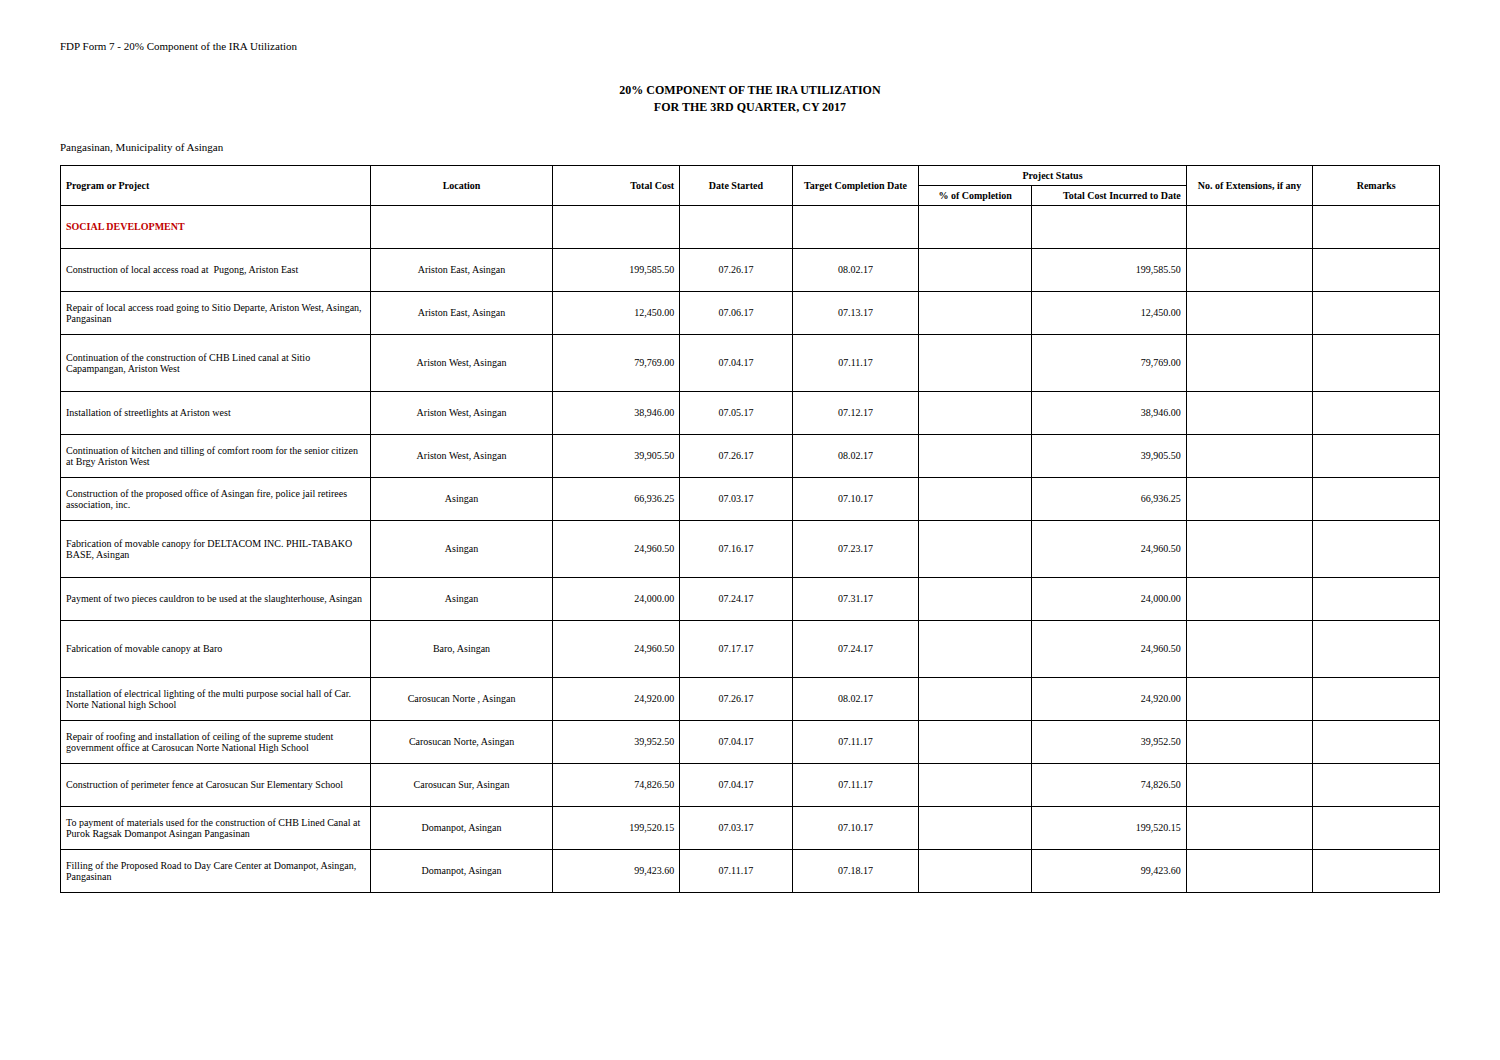FDP Form 7 - 20% Component of the IRA Utilization
20% COMPONENT OF THE IRA UTILIZATION
FOR THE 3RD QUARTER, CY 2017
Pangasinan, Municipality of Asingan
| Program or Project | Location | Total Cost | Date Started | Target Completion Date | Project Status | No. of Extensions, if any | Remarks |
| --- | --- | --- | --- | --- | --- | --- | --- |
| % of Completion | Total Cost Incurred to Date |
| SOCIAL DEVELOPMENT | | | | | | | | |
| Construction of local access road at Pugong, Ariston East | Ariston East, Asingan | 199,585.50 | 07.26.17 | 08.02.17 | | 199,585.50 | | |
| Repair of local access road going to Sitio Departe, Ariston West, Asingan, Pangasinan | Ariston East, Asingan | 12,450.00 | 07.06.17 | 07.13.17 | | 12,450.00 | | |
| Continuation of the construction of CHB Lined canal at Sitio Capampangan, Ariston West | Ariston West, Asingan | 79,769.00 | 07.04.17 | 07.11.17 | | 79,769.00 | | |
| Installation of streetlights at Ariston west | Ariston West, Asingan | 38,946.00 | 07.05.17 | 07.12.17 | | 38,946.00 | | |
| Continuation of kitchen and tilling of comfort room for the senior citizen at Brgy Ariston West | Ariston West, Asingan | 39,905.50 | 07.26.17 | 08.02.17 | | 39,905.50 | | |
| Construction of the proposed office of Asingan fire, police jail retirees association, inc. | Asingan | 66,936.25 | 07.03.17 | 07.10.17 | | 66,936.25 | | |
| Fabrication of movable canopy for DELTACOM INC. PHIL-TABAKO BASE, Asingan | Asingan | 24,960.50 | 07.16.17 | 07.23.17 | | 24,960.50 | | |
| Payment of two pieces cauldron to be used at the slaughterhouse, Asingan | Asingan | 24,000.00 | 07.24.17 | 07.31.17 | | 24,000.00 | | |
| Fabrication of movable canopy at Baro | Baro, Asingan | 24,960.50 | 07.17.17 | 07.24.17 | | 24,960.50 | | |
| Installation of electrical lighting of the multi purpose social hall of Car. Norte National high School | Carosucan Norte , Asingan | 24,920.00 | 07.26.17 | 08.02.17 | | 24,920.00 | | |
| Repair of roofing and installation of ceiling of the supreme student government office at Carosucan Norte National High School | Carosucan Norte, Asingan | 39,952.50 | 07.04.17 | 07.11.17 | | 39,952.50 | | |
| Construction of perimeter fence at Carosucan Sur Elementary School | Carosucan Sur, Asingan | 74,826.50 | 07.04.17 | 07.11.17 | | 74,826.50 | | |
| To payment of materials used for the construction of CHB Lined Canal at Purok Ragsak Domanpot Asingan Pangasinan | Domanpot, Asingan | 199,520.15 | 07.03.17 | 07.10.17 | | 199,520.15 | | |
| Filling of the Proposed Road to Day Care Center at Domanpot, Asingan, Pangasinan | Domanpot, Asingan | 99,423.60 | 07.11.17 | 07.18.17 | | 99,423.60 | | |